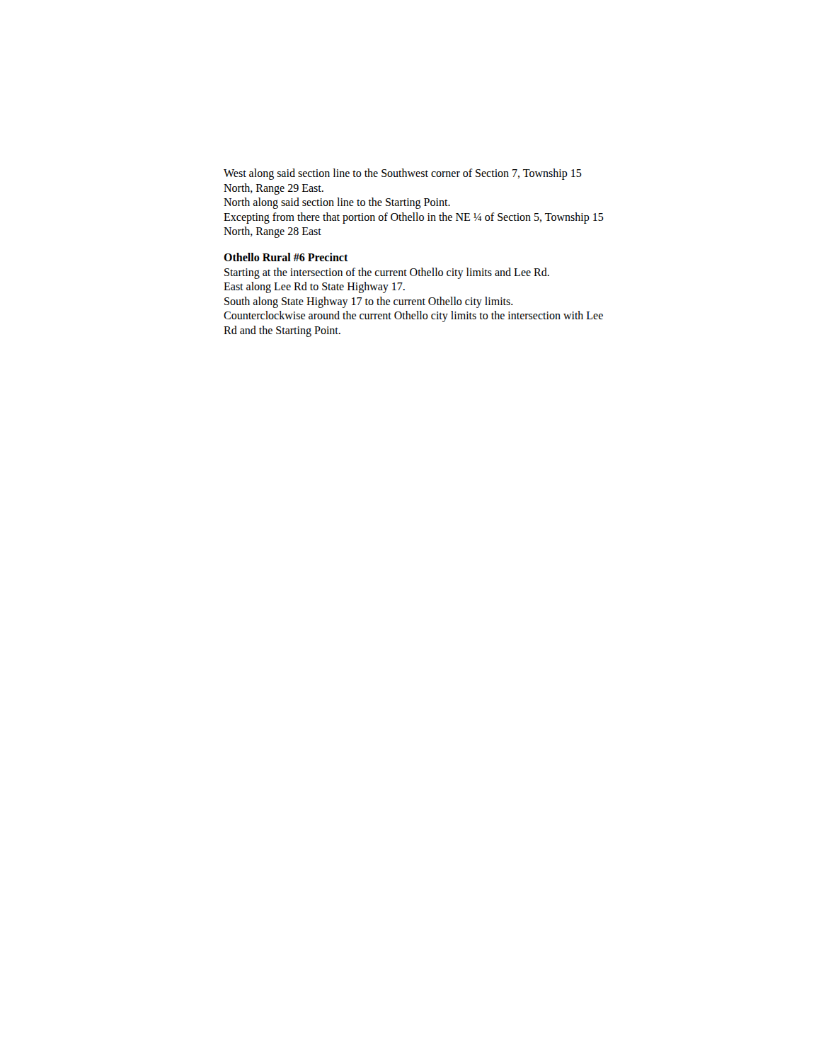West along said section line to the Southwest corner of Section 7, Township 15 North, Range 29 East.
North along said section line to the Starting Point.
Excepting from there that portion of Othello in the NE ¼ of Section 5, Township 15 North, Range 28 East
Othello Rural #6 Precinct
Starting at the intersection of the current Othello city limits and Lee Rd.
East along Lee Rd to State Highway 17.
South along State Highway 17 to the current Othello city limits.
Counterclockwise around the current Othello city limits to the intersection with Lee Rd and the Starting Point.